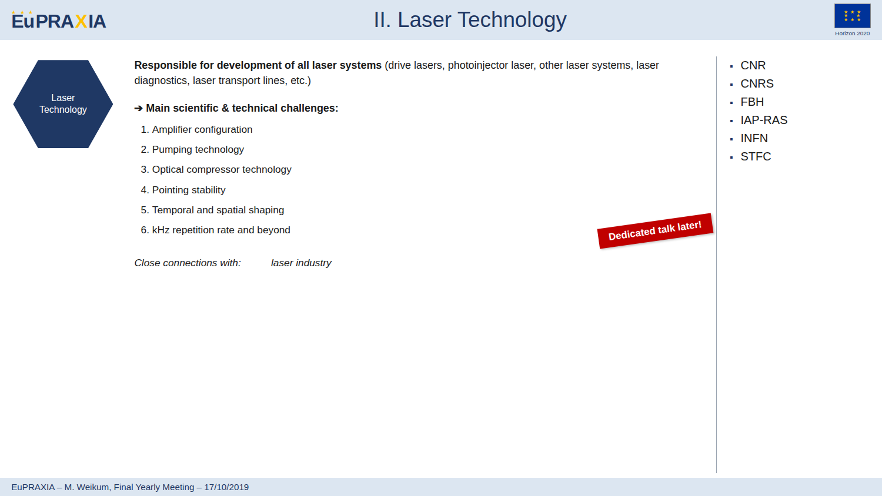★ ★ ★
Eu PRA XIA
II. Laser Technology
★ ★ ★
★ ★
★ ★ ★
Horizon 2020
Laser
Technology
Responsible for development of all laser systems (drive lasers, photoinjector laser, other laser systems, laser diagnostics, laser transport lines, etc.)
➔ Main scientific & technical challenges:
Amplifier configuration
Pumping technology
Optical compressor technology
Pointing stability
Temporal and spatial shaping
kHz repetition rate and beyond
Dedicated talk later!
Close connections with: laser industry
CNR
CNRS
FBH
IAP-RAS
INFN
STFC
EuPRAXIA – M. Weikum, Final Yearly Meeting – 17/10/2019